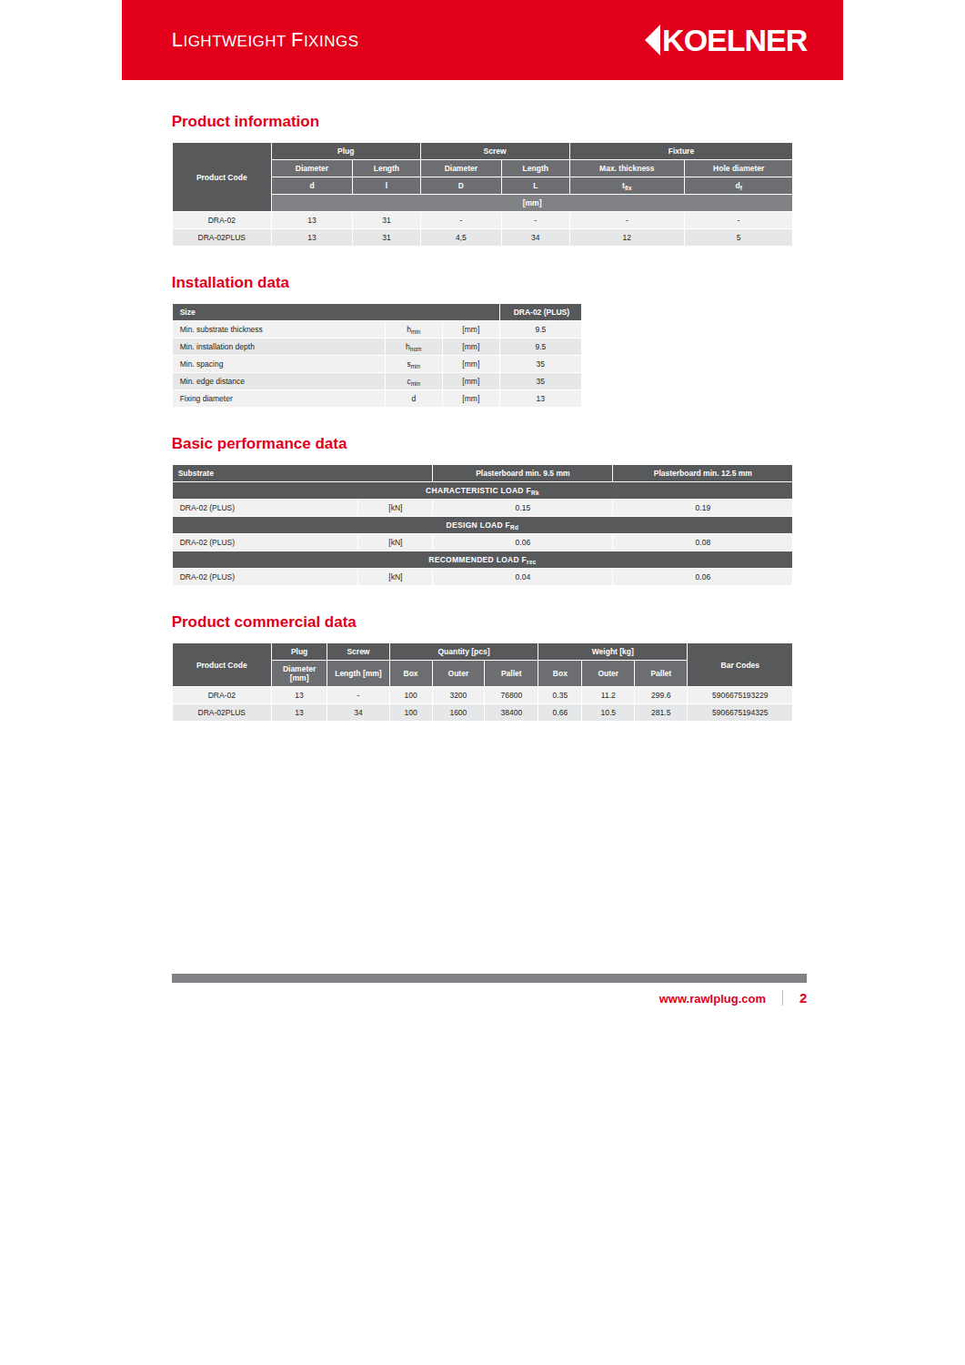LIGHTWEIGHT FIXINGS
KOELNER
Product information
| Product Code | Plug | Screw | Fixture |
| --- | --- | --- | --- |
| Diameter | Length | Diameter | Length | Max. thickness | Hole diameter |
| d | l | D | L | t fix | d f |
| [mm] |
| DRA-02 | 13 | 31 | - | - | - | - |
| DRA-02PLUS | 13 | 31 | 4,5 | 34 | 12 | 5 |
Installation data
| Size | DRA-02 (PLUS) |
| --- | --- |
| Min. substrate thickness | h min | [mm] | 9.5 |
| Min. installation depth | h nom | [mm] | 9.5 |
| Min. spacing | s min | [mm] | 35 |
| Min. edge distance | c min | [mm] | 35 |
| Fixing diameter | d | [mm] | 13 |
Basic performance data
| Substrate | Plasterboard min. 9.5 mm | Plasterboard min. 12.5 mm |
| --- | --- | --- |
| CHARACTERISTIC LOAD F Rk |
| DRA-02 (PLUS) | [kN] | 0.15 | 0.19 |
| DESIGN LOAD F Rd |
| DRA-02 (PLUS) | [kN] | 0.06 | 0.08 |
| RECOMMENDED LOAD F rec |
| DRA-02 (PLUS) | [kN] | 0.04 | 0.06 |
Product commercial data
| Product Code | Plug | Screw | Quantity [pcs] | Weight [kg] | Bar Codes |
| --- | --- | --- | --- | --- | --- |
| Diameter [mm] | Length [mm] | Box | Outer | Pallet | Box | Outer | Pallet |
| DRA-02 | 13 | - | 100 | 3200 | 76800 | 0.35 | 11.2 | 299.6 | 5906675193229 |
| DRA-02PLUS | 13 | 34 | 100 | 1600 | 38400 | 0.66 | 10.5 | 281.5 | 5906675194325 |
www.rawlplug.com 2